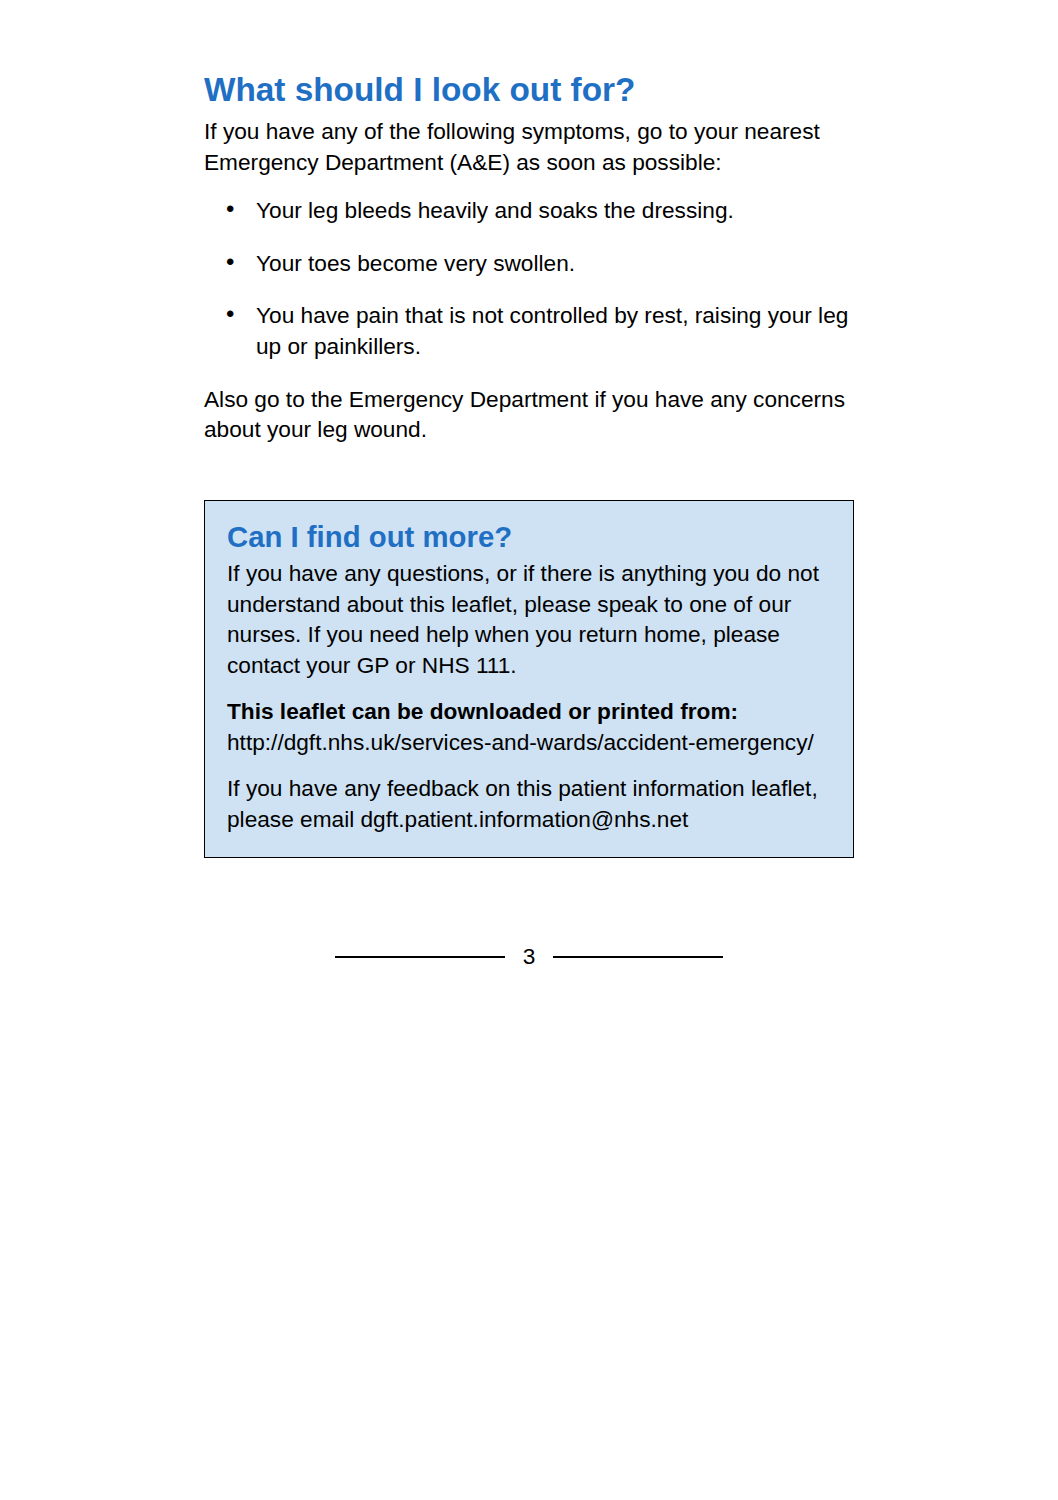What should I look out for?
If you have any of the following symptoms, go to your nearest Emergency Department (A&E) as soon as possible:
Your leg bleeds heavily and soaks the dressing.
Your toes become very swollen.
You have pain that is not controlled by rest, raising your leg up or painkillers.
Also go to the Emergency Department if you have any concerns about your leg wound.
Can I find out more?
If you have any questions, or if there is anything you do not understand about this leaflet, please speak to one of our nurses. If you need help when you return home, please contact your GP or NHS 111.
This leaflet can be downloaded or printed from:
http://dgft.nhs.uk/services-and-wards/accident-emergency/
If you have any feedback on this patient information leaflet, please email dgft.patient.information@nhs.net
3